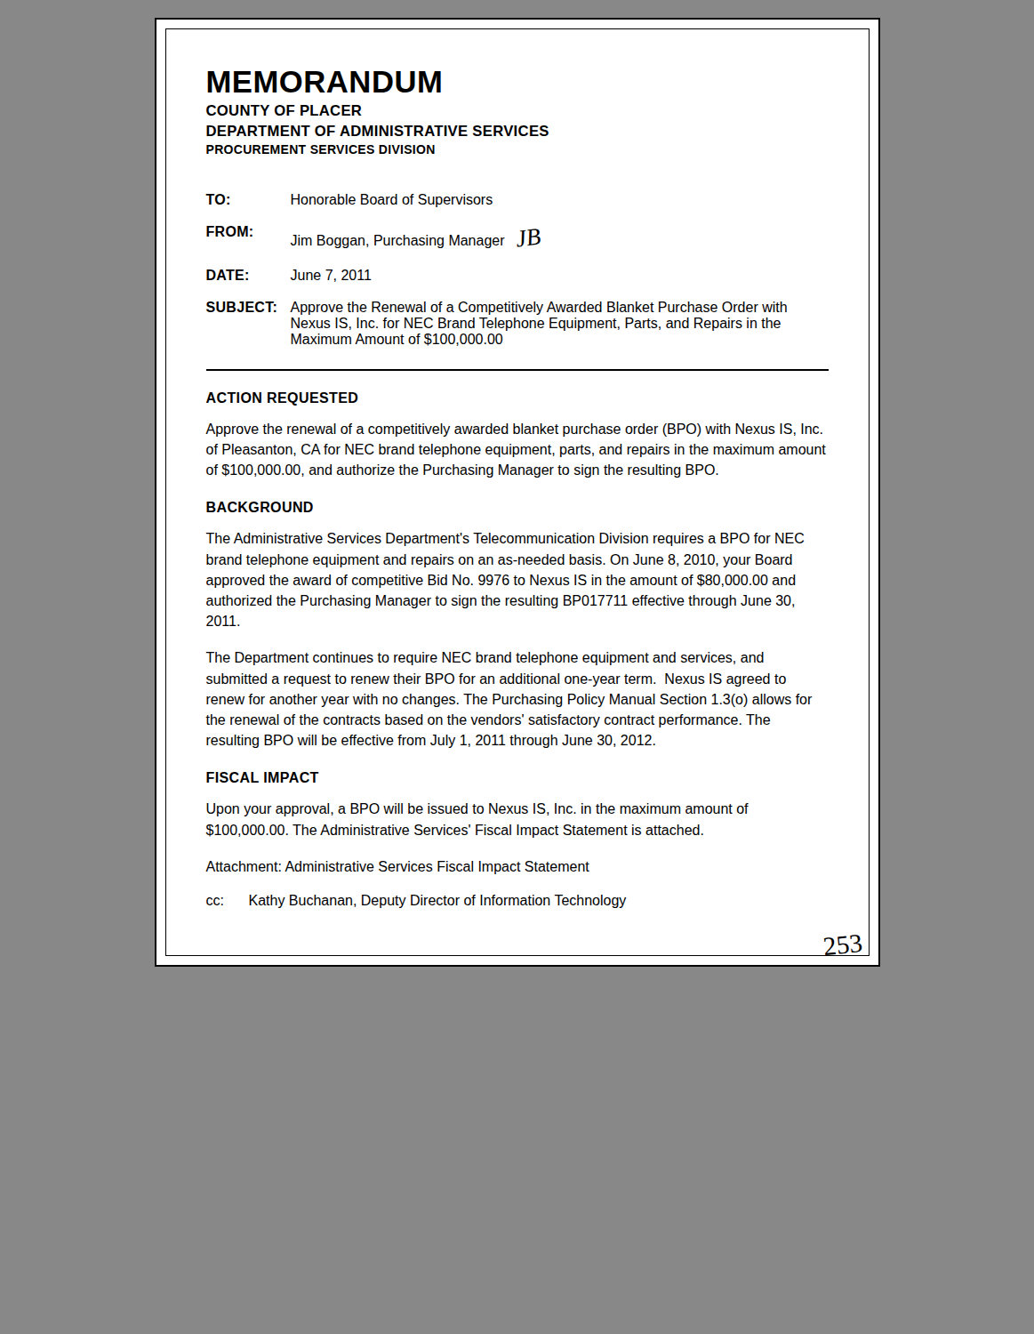MEMORANDUM
COUNTY OF PLACER
DEPARTMENT OF ADMINISTRATIVE SERVICES
PROCUREMENT SERVICES DIVISION
| TO: | Honorable Board of Supervisors |
| FROM: | Jim Boggan, Purchasing Manager JB |
| DATE: | June 7, 2011 |
| SUBJECT: | Approve the Renewal of a Competitively Awarded Blanket Purchase Order with Nexus IS, Inc. for NEC Brand Telephone Equipment, Parts, and Repairs in the Maximum Amount of $100,000.00 |
ACTION REQUESTED
Approve the renewal of a competitively awarded blanket purchase order (BPO) with Nexus IS, Inc. of Pleasanton, CA for NEC brand telephone equipment, parts, and repairs in the maximum amount of $100,000.00, and authorize the Purchasing Manager to sign the resulting BPO.
BACKGROUND
The Administrative Services Department's Telecommunication Division requires a BPO for NEC brand telephone equipment and repairs on an as-needed basis. On June 8, 2010, your Board approved the award of competitive Bid No. 9976 to Nexus IS in the amount of $80,000.00 and authorized the Purchasing Manager to sign the resulting BP017711 effective through June 30, 2011.
The Department continues to require NEC brand telephone equipment and services, and submitted a request to renew their BPO for an additional one-year term. Nexus IS agreed to renew for another year with no changes. The Purchasing Policy Manual Section 1.3(o) allows for the renewal of the contracts based on the vendors' satisfactory contract performance. The resulting BPO will be effective from July 1, 2011 through June 30, 2012.
FISCAL IMPACT
Upon your approval, a BPO will be issued to Nexus IS, Inc. in the maximum amount of $100,000.00. The Administrative Services' Fiscal Impact Statement is attached.
Attachment: Administrative Services Fiscal Impact Statement
cc: Kathy Buchanan, Deputy Director of Information Technology
253